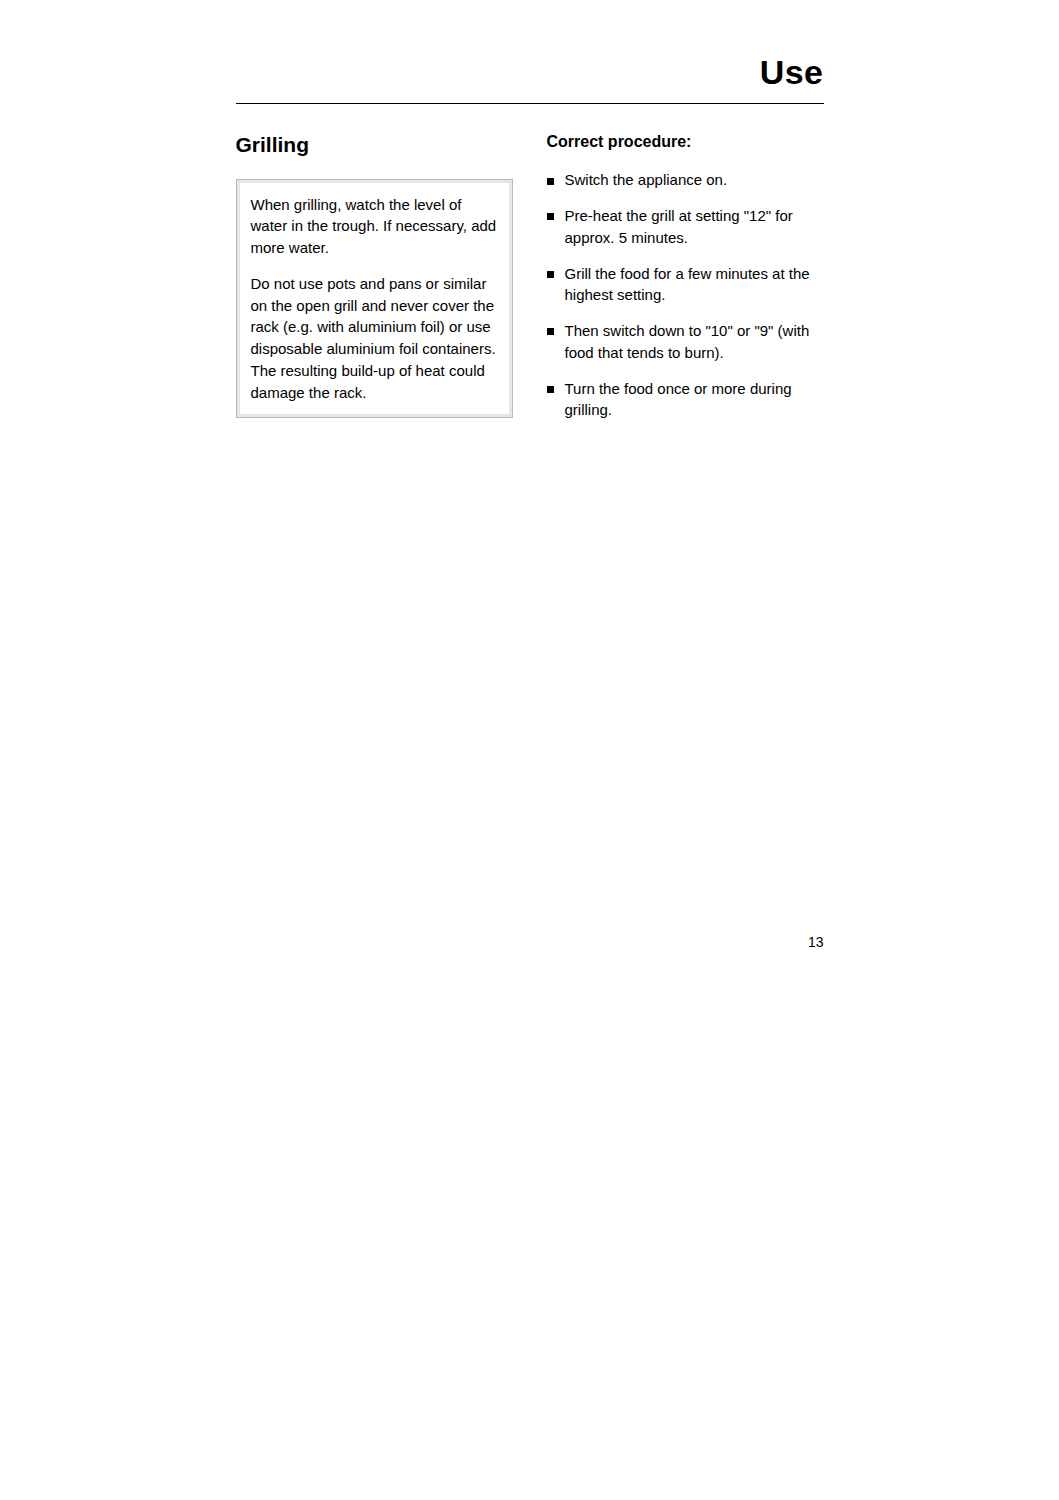Use
Grilling
When grilling, watch the level of water in the trough. If necessary, add more water.
Do not use pots and pans or similar on the open grill and never cover the rack (e.g. with aluminium foil) or use disposable aluminium foil containers. The resulting build-up of heat could damage the rack.
Correct procedure:
Switch the appliance on.
Pre-heat the grill at setting "12" for approx. 5 minutes.
Grill the food for a few minutes at the highest setting.
Then switch down to "10" or "9" (with food that tends to burn).
Turn the food once or more during grilling.
13